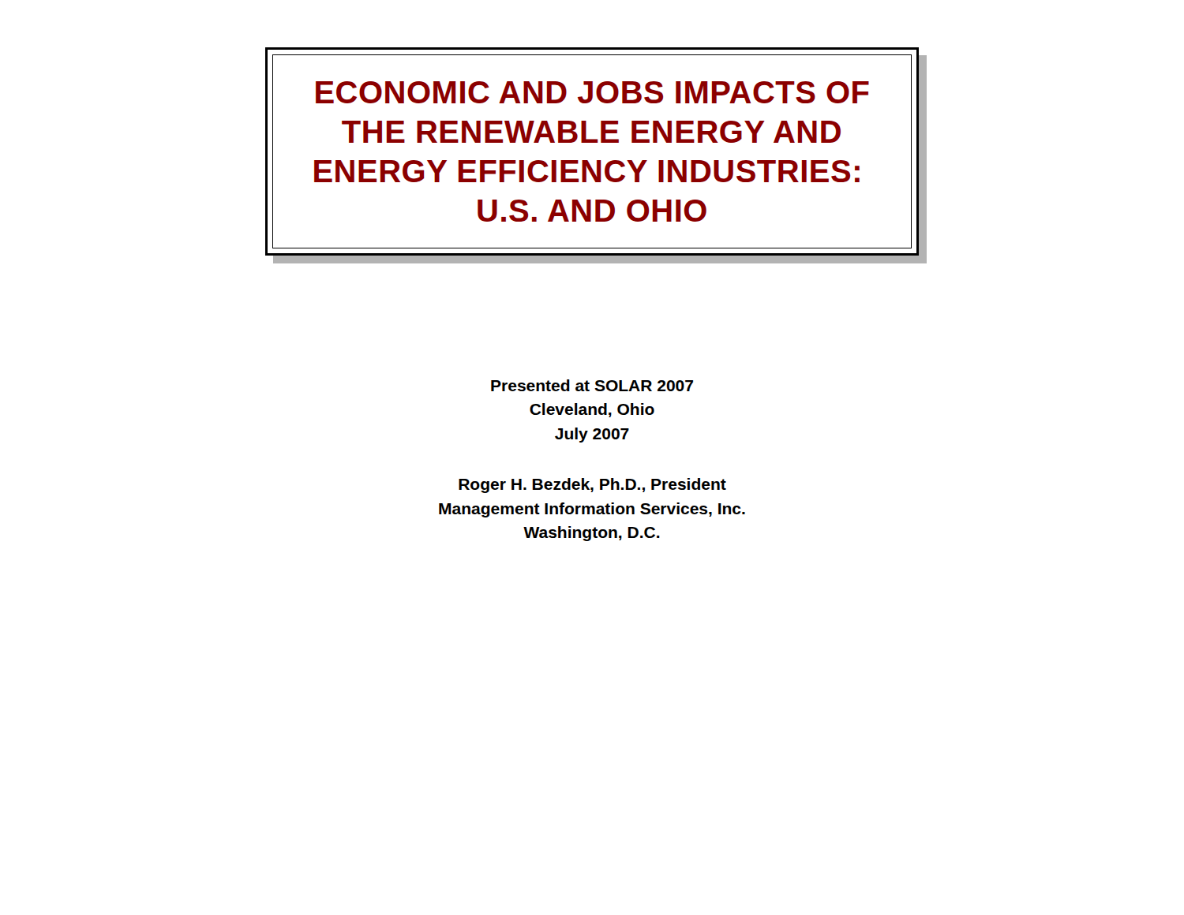ECONOMIC AND JOBS IMPACTS OF THE RENEWABLE ENERGY AND ENERGY EFFICIENCY INDUSTRIES: U.S. AND OHIO
Presented at SOLAR 2007
Cleveland, Ohio
July 2007
Roger H. Bezdek, Ph.D., President
Management Information Services, Inc.
Washington, D.C.